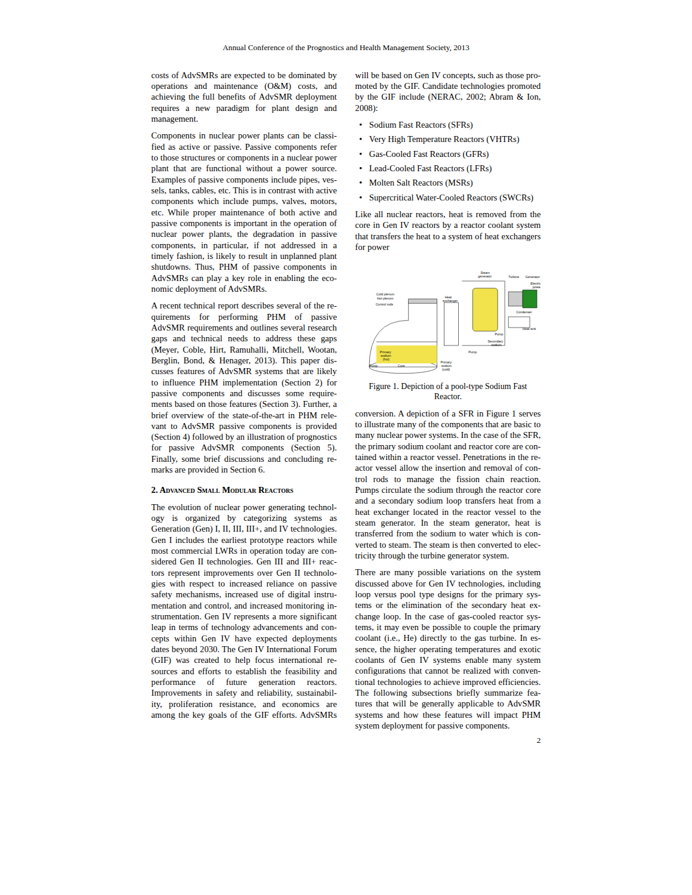Annual Conference of the Prognostics and Health Management Society, 2013
costs of AdvSMRs are expected to be dominated by operations and maintenance (O&M) costs, and achieving the full benefits of AdvSMR deployment requires a new paradigm for plant design and management.
Components in nuclear power plants can be classified as active or passive. Passive components refer to those structures or components in a nuclear power plant that are functional without a power source. Examples of passive components include pipes, vessels, tanks, cables, etc. This is in contrast with active components which include pumps, valves, motors, etc. While proper maintenance of both active and passive components is important in the operation of nuclear power plants, the degradation in passive components, in particular, if not addressed in a timely fashion, is likely to result in unplanned plant shutdowns. Thus, PHM of passive components in AdvSMRs can play a key role in enabling the economic deployment of AdvSMRs.
A recent technical report describes several of the requirements for performing PHM of passive AdvSMR requirements and outlines several research gaps and technical needs to address these gaps (Meyer, Coble, Hirt, Ramuhalli, Mitchell, Wootan, Berglin, Bond, & Henager, 2013). This paper discusses features of AdvSMR systems that are likely to influence PHM implementation (Section 2) for passive components and discusses some requirements based on those features (Section 3). Further, a brief overview of the state-of-the-art in PHM relevant to AdvSMR passive components is provided (Section 4) followed by an illustration of prognostics for passive AdvSMR components (Section 5). Finally, some brief discussions and concluding remarks are provided in Section 6.
2. Advanced Small Modular Reactors
The evolution of nuclear power generating technology is organized by categorizing systems as Generation (Gen) I, II, III, III+, and IV technologies. Gen I includes the earliest prototype reactors while most commercial LWRs in operation today are considered Gen II technologies. Gen III and III+ reactors represent improvements over Gen II technologies with respect to increased reliance on passive safety mechanisms, increased use of digital instrumentation and control, and increased monitoring instrumentation. Gen IV represents a more significant leap in terms of technology advancements and concepts within Gen IV have expected deployments dates beyond 2030. The Gen IV International Forum (GIF) was created to help focus international resources and efforts to establish the feasibility and performance of future generation reactors. Improvements in safety and reliability, sustainability, proliferation resistance, and economics are among the key goals of the GIF efforts. AdvSMRs will be based on Gen IV concepts, such as those promoted by the GIF. Candidate technologies promoted by the GIF include (NERAC, 2002; Abram & Ion, 2008):
Sodium Fast Reactors (SFRs)
Very High Temperature Reactors (VHTRs)
Gas-Cooled Fast Reactors (GFRs)
Lead-Cooled Fast Reactors (LFRs)
Molten Salt Reactors (MSRs)
Supercritical Water-Cooled Reactors (SWCRs)
Like all nuclear reactors, heat is removed from the core in Gen IV reactors by a reactor coolant system that transfers the heat to a system of heat exchangers for power
Figure 1. Depiction of a pool-type Sodium Fast Reactor.
conversion. A depiction of a SFR in Figure 1 serves to illustrate many of the components that are basic to many nuclear power systems. In the case of the SFR, the primary sodium coolant and reactor core are contained within a reactor vessel. Penetrations in the reactor vessel allow the insertion and removal of control rods to manage the fission chain reaction. Pumps circulate the sodium through the reactor core and a secondary sodium loop transfers heat from a heat exchanger located in the reactor vessel to the steam generator. In the steam generator, heat is transferred from the sodium to water which is converted to steam. The steam is then converted to electricity through the turbine generator system.
There are many possible variations on the system discussed above for Gen IV technologies, including loop versus pool type designs for the primary systems or the elimination of the secondary heat exchange loop. In the case of gas-cooled reactor systems, it may even be possible to couple the primary coolant (i.e., He) directly to the gas turbine. In essence, the higher operating temperatures and exotic coolants of Gen IV systems enable many system configurations that cannot be realized with conventional technologies to achieve improved efficiencies. The following subsections briefly summarize features that will be generally applicable to AdvSMR systems and how these features will impact PHM system deployment for passive components.
2